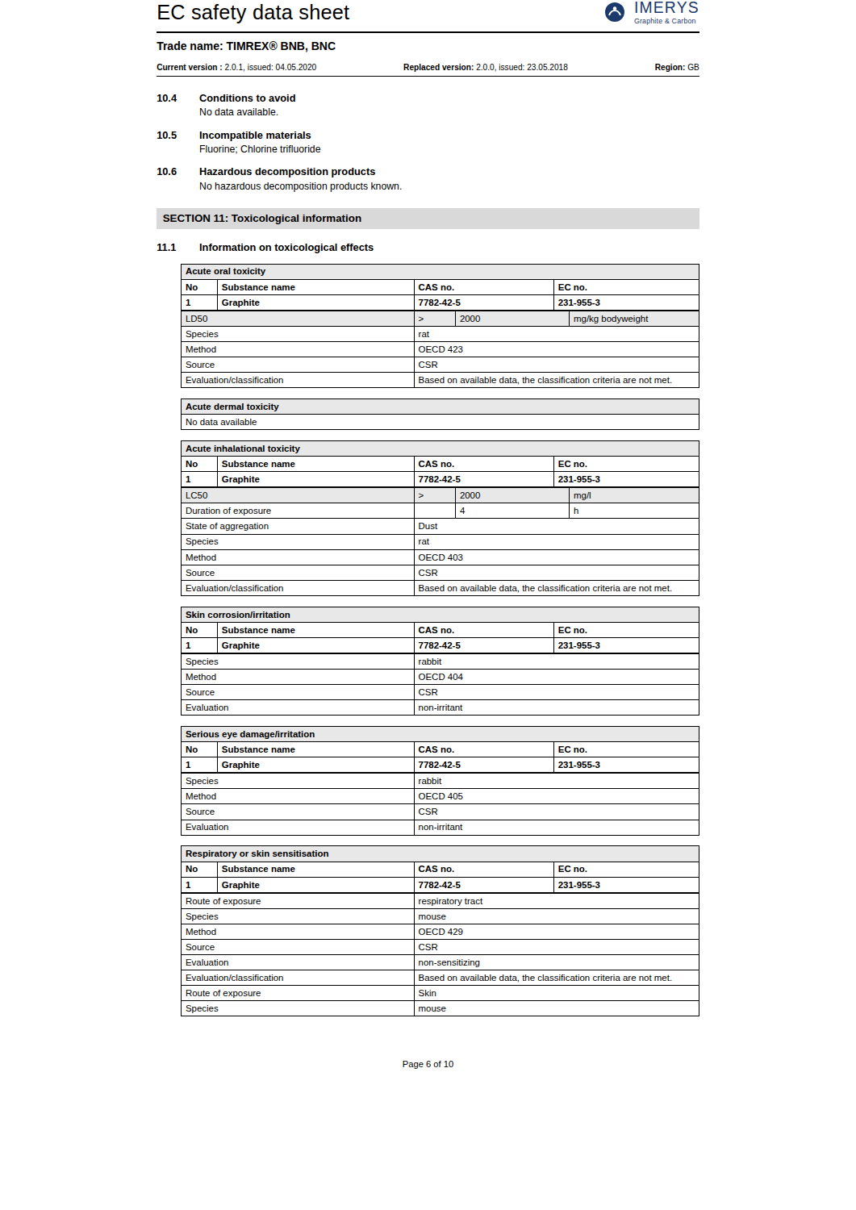IMERYS
Graphite & Carbon
EC safety data sheet
Trade name: TIMREX® BNB, BNC
Current version : 2.0.1, issued: 04.05.2020
Replaced version: 2.0.0, issued: 23.05.2018
Region: GB
10.4 Conditions to avoid
No data available.
10.5 Incompatible materials
Fluorine; Chlorine trifluoride
10.6 Hazardous decomposition products
No hazardous decomposition products known.
SECTION 11: Toxicological information
11.1 Information on toxicological effects
| Acute oral toxicity |
| No | Substance name | CAS no. | EC no. |
| 1 | Graphite | 7782-42-5 | 231-955-3 |
| LD50 | > | 2000 | mg/kg bodyweight |
| Species | rat |
| Method | OECD 423 |
| Source | CSR |
| Evaluation/classification | Based on available data, the classification criteria are not met. |
| Acute dermal toxicity |
| No data available |
| Acute inhalational toxicity |
| No | Substance name | CAS no. | EC no. |
| 1 | Graphite | 7782-42-5 | 231-955-3 |
| LC50 | > | 2000 | mg/l |
| Duration of exposure | | 4 | h |
| State of aggregation | Dust |
| Species | rat |
| Method | OECD 403 |
| Source | CSR |
| Evaluation/classification | Based on available data, the classification criteria are not met. |
| Skin corrosion/irritation |
| No | Substance name | CAS no. | EC no. |
| 1 | Graphite | 7782-42-5 | 231-955-3 |
| Species | rabbit |
| Method | OECD 404 |
| Source | CSR |
| Evaluation | non-irritant |
| Serious eye damage/irritation |
| No | Substance name | CAS no. | EC no. |
| 1 | Graphite | 7782-42-5 | 231-955-3 |
| Species | rabbit |
| Method | OECD 405 |
| Source | CSR |
| Evaluation | non-irritant |
| Respiratory or skin sensitisation |
| No | Substance name | CAS no. | EC no. |
| 1 | Graphite | 7782-42-5 | 231-955-3 |
| Route of exposure | respiratory tract |
| Species | mouse |
| Method | OECD 429 |
| Source | CSR |
| Evaluation | non-sensitizing |
| Evaluation/classification | Based on available data, the classification criteria are not met. |
| Route of exposure | Skin |
| Species | mouse |
Page 6 of 10